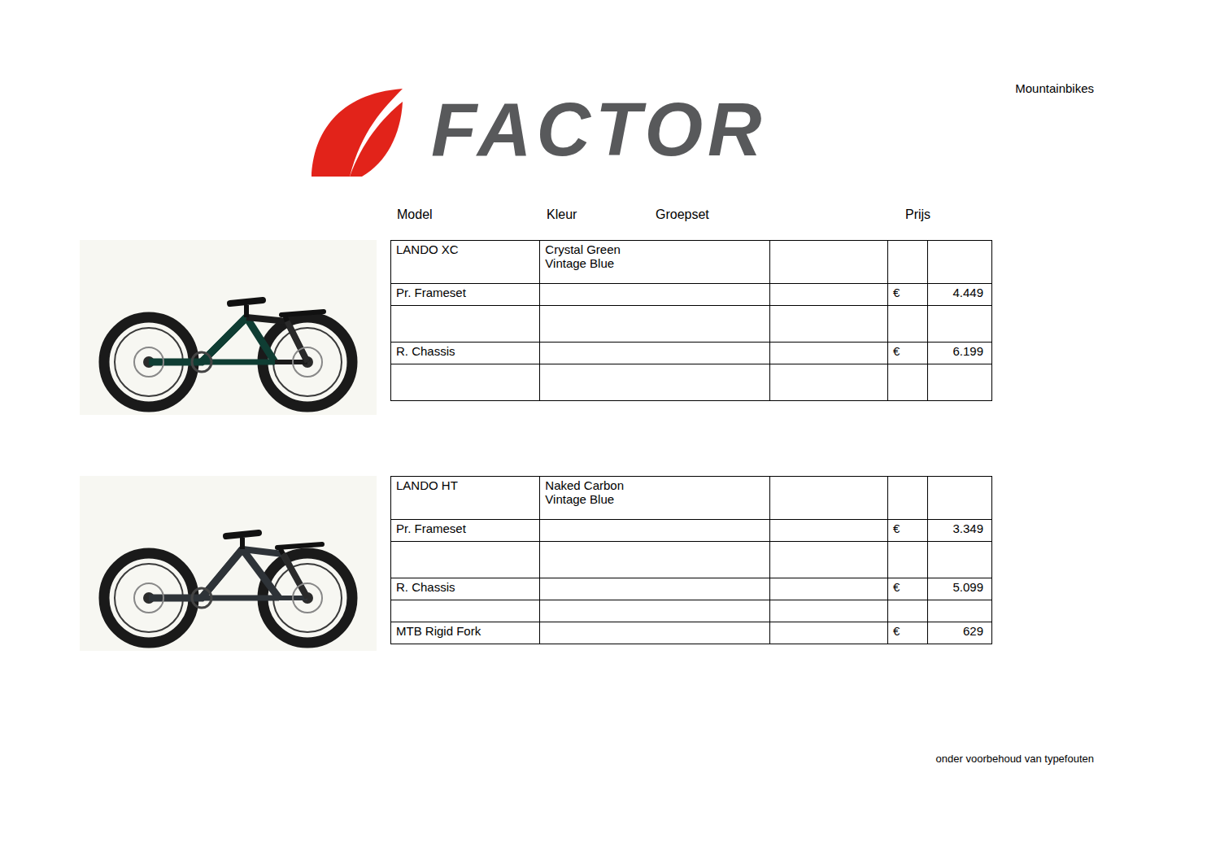Mountainbikes
FACTOR
Model Kleur Groepset Prijs
| LANDO XC | Crystal Green Vintage Blue | | | |
| Pr. Frameset | | | € | 4.449 |
| R. Chassis | | | € | 6.199 |
| LANDO HT | Naked Carbon Vintage Blue | | | |
| Pr. Frameset | | | € | 3.349 |
| R. Chassis | | | € | 5.099 |
| MTB Rigid Fork | | | € | 629 |
onder voorbehoud van typefouten